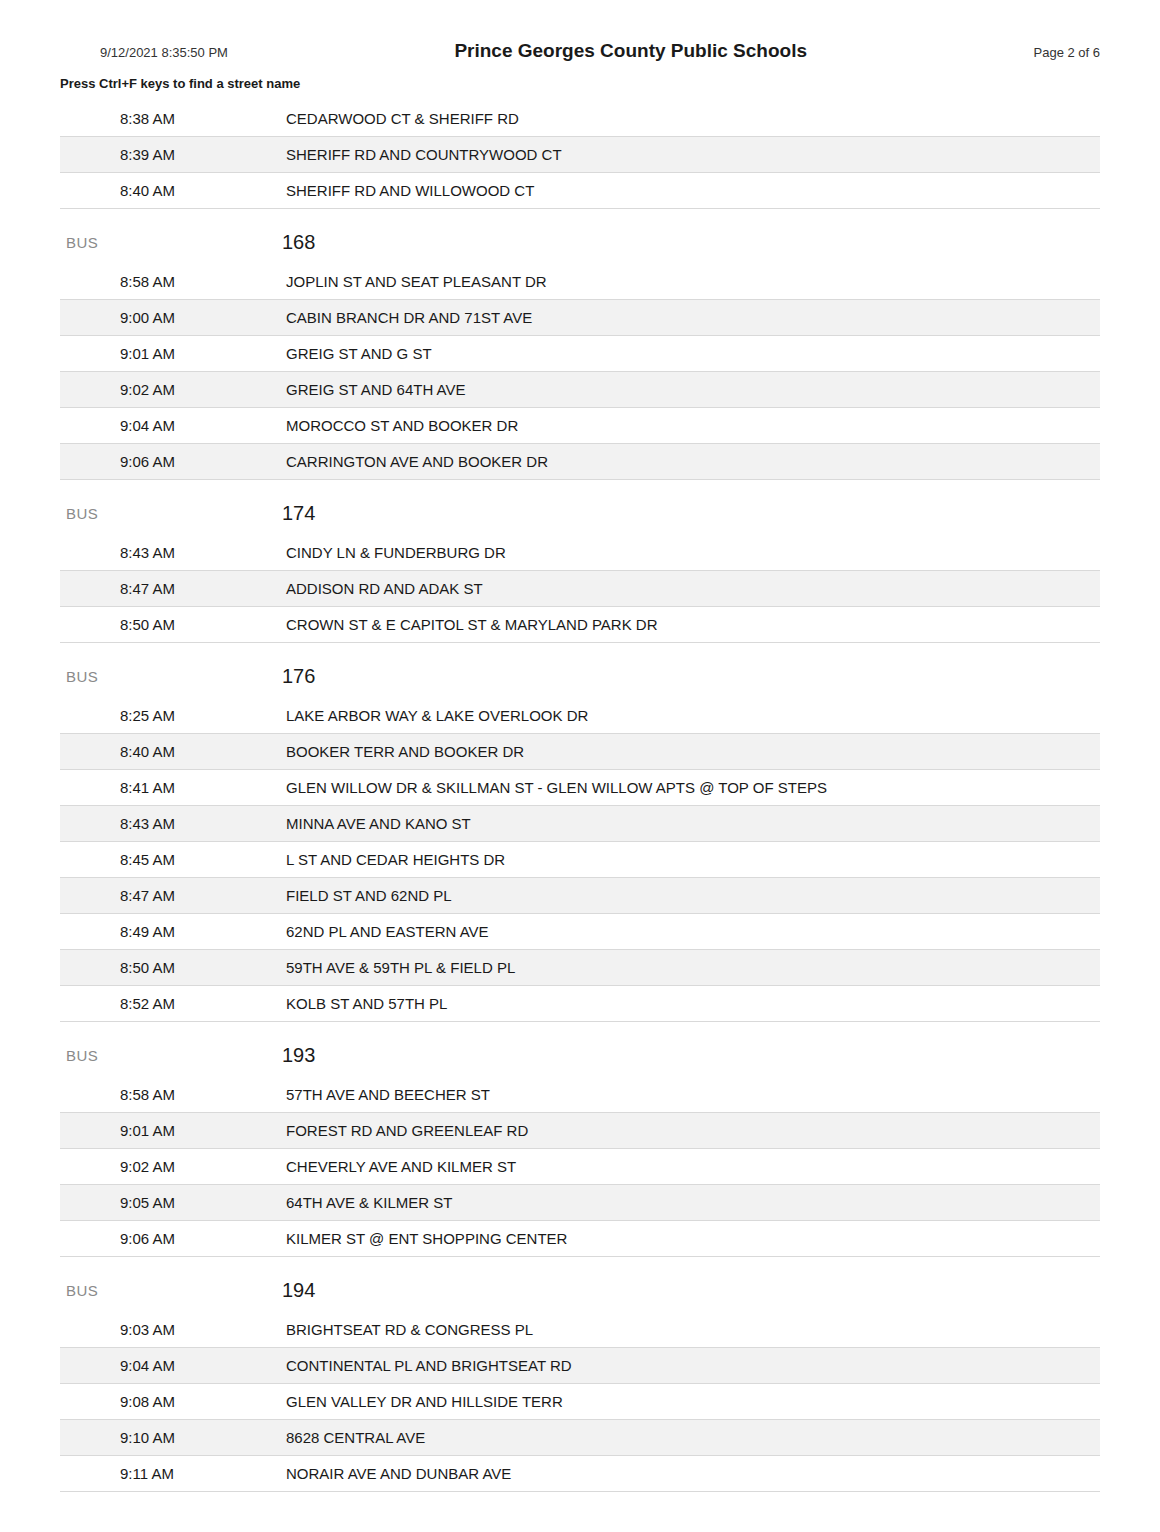9/12/2021 8:35:50 PM
Prince Georges County Public Schools
Page 2 of 6
Press Ctrl+F keys to find a street name
| 8:38 AM | CEDARWOOD CT & SHERIFF RD |
| 8:39 AM | SHERIFF RD AND COUNTRYWOOD CT |
| 8:40 AM | SHERIFF RD AND WILLOWOOD CT |
| BUS | 168 |
| 8:58 AM | JOPLIN ST AND SEAT PLEASANT DR |
| 9:00 AM | CABIN BRANCH DR AND 71ST AVE |
| 9:01 AM | GREIG ST AND G ST |
| 9:02 AM | GREIG ST AND 64TH AVE |
| 9:04 AM | MOROCCO ST AND BOOKER DR |
| 9:06 AM | CARRINGTON AVE AND BOOKER DR |
| BUS | 174 |
| 8:43 AM | CINDY LN & FUNDERBURG DR |
| 8:47 AM | ADDISON RD AND ADAK ST |
| 8:50 AM | CROWN ST & E CAPITOL ST & MARYLAND PARK DR |
| BUS | 176 |
| 8:25 AM | LAKE ARBOR WAY & LAKE OVERLOOK DR |
| 8:40 AM | BOOKER TERR AND BOOKER DR |
| 8:41 AM | GLEN WILLOW DR & SKILLMAN ST - GLEN WILLOW APTS @ TOP OF STEPS |
| 8:43 AM | MINNA AVE AND KANO ST |
| 8:45 AM | L ST AND CEDAR HEIGHTS DR |
| 8:47 AM | FIELD ST AND 62ND PL |
| 8:49 AM | 62ND PL AND EASTERN AVE |
| 8:50 AM | 59TH AVE & 59TH PL & FIELD PL |
| 8:52 AM | KOLB ST AND 57TH PL |
| BUS | 193 |
| 8:58 AM | 57TH AVE AND BEECHER ST |
| 9:01 AM | FOREST RD AND GREENLEAF RD |
| 9:02 AM | CHEVERLY AVE AND KILMER ST |
| 9:05 AM | 64TH AVE & KILMER ST |
| 9:06 AM | KILMER ST @ ENT SHOPPING CENTER |
| BUS | 194 |
| 9:03 AM | BRIGHTSEAT RD & CONGRESS PL |
| 9:04 AM | CONTINENTAL PL AND BRIGHTSEAT RD |
| 9:08 AM | GLEN VALLEY DR AND HILLSIDE TERR |
| 9:10 AM | 8628 CENTRAL AVE |
| 9:11 AM | NORAIR AVE AND DUNBAR AVE |